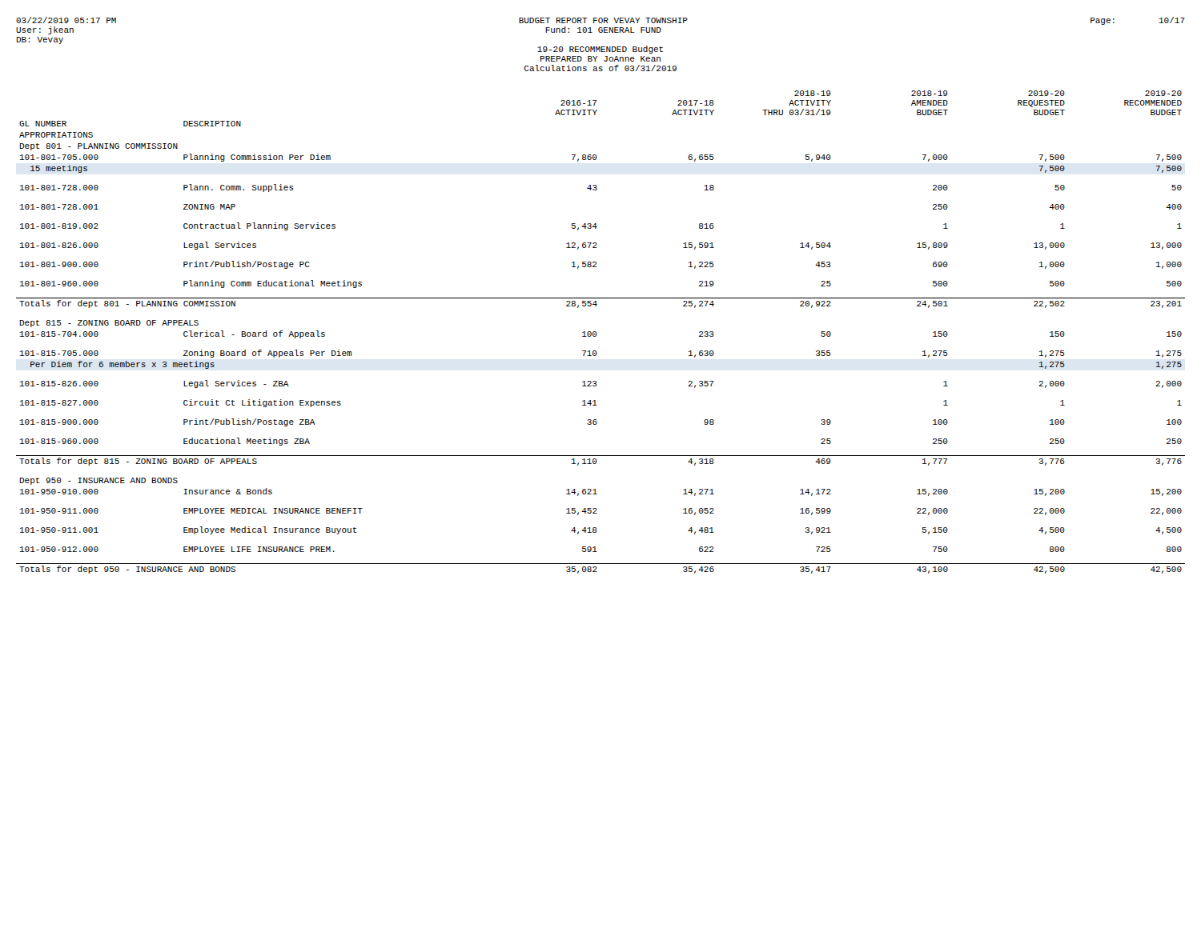03/22/2019 05:17 PM User: jkean DB: Vevay
BUDGET REPORT FOR VEVAY TOWNSHIP
Fund: 101 GENERAL FUND
Page: 10/17
19-20 RECOMMENDED Budget
PREPARED BY JoAnne Kean
Calculations as of 03/31/2019
| | | 2016-17 ACTIVITY | 2017-18 ACTIVITY | 2018-19 ACTIVITY THRU 03/31/19 | 2018-19 AMENDED BUDGET | 2019-20 REQUESTED BUDGET | 2019-20 RECOMMENDED BUDGET |
| --- | --- | --- | --- | --- | --- | --- | --- |
| GL NUMBER | DESCRIPTION | | | | | | |
| APPROPRIATIONS |
| Dept 801 - PLANNING COMMISSION |
| 101-801-705.000 | Planning Commission Per Diem | 7,860 | 6,655 | 5,940 | 7,000 | 7,500 | 7,500 |
| 15 meetings | | | | | 7,500 | 7,500 |
| 101-801-728.000 | Plann. Comm. Supplies | 43 | 18 | | 200 | 50 | 50 |
| 101-801-728.001 | ZONING MAP | | | | 250 | 400 | 400 |
| 101-801-819.002 | Contractual Planning Services | 5,434 | 816 | | 1 | 1 | 1 |
| 101-801-826.000 | Legal Services | 12,672 | 15,591 | 14,504 | 15,809 | 13,000 | 13,000 |
| 101-801-900.000 | Print/Publish/Postage PC | 1,582 | 1,225 | 453 | 690 | 1,000 | 1,000 |
| 101-801-960.000 | Planning Comm Educational Meetings | | 219 | 25 | 500 | 500 | 500 |
| Totals for dept 801 - PLANNING COMMISSION | 28,554 | 25,274 | 20,922 | 24,501 | 22,502 | 23,201 |
| Dept 815 - ZONING BOARD OF APPEALS |
| 101-815-704.000 | Clerical - Board of Appeals | 100 | 233 | 50 | 150 | 150 | 150 |
| 101-815-705.000 | Zoning Board of Appeals Per Diem | 710 | 1,630 | 355 | 1,275 | 1,275 | 1,275 |
| Per Diem for 6 members x 3 meetings | | | | | 1,275 | 1,275 |
| 101-815-826.000 | Legal Services - ZBA | 123 | 2,357 | | 1 | 2,000 | 2,000 |
| 101-815-827.000 | Circuit Ct Litigation Expenses | 141 | | | 1 | 1 | 1 |
| 101-815-900.000 | Print/Publish/Postage ZBA | 36 | 98 | 39 | 100 | 100 | 100 |
| 101-815-960.000 | Educational Meetings ZBA | | | 25 | 250 | 250 | 250 |
| Totals for dept 815 - ZONING BOARD OF APPEALS | 1,110 | 4,318 | 469 | 1,777 | 3,776 | 3,776 |
| Dept 950 - INSURANCE AND BONDS |
| 101-950-910.000 | Insurance & Bonds | 14,621 | 14,271 | 14,172 | 15,200 | 15,200 | 15,200 |
| 101-950-911.000 | EMPLOYEE MEDICAL INSURANCE BENEFIT | 15,452 | 16,052 | 16,599 | 22,000 | 22,000 | 22,000 |
| 101-950-911.001 | Employee Medical Insurance Buyout | 4,418 | 4,481 | 3,921 | 5,150 | 4,500 | 4,500 |
| 101-950-912.000 | EMPLOYEE LIFE INSURANCE PREM. | 591 | 622 | 725 | 750 | 800 | 800 |
| Totals for dept 950 - INSURANCE AND BONDS | 35,082 | 35,426 | 35,417 | 43,100 | 42,500 | 42,500 |